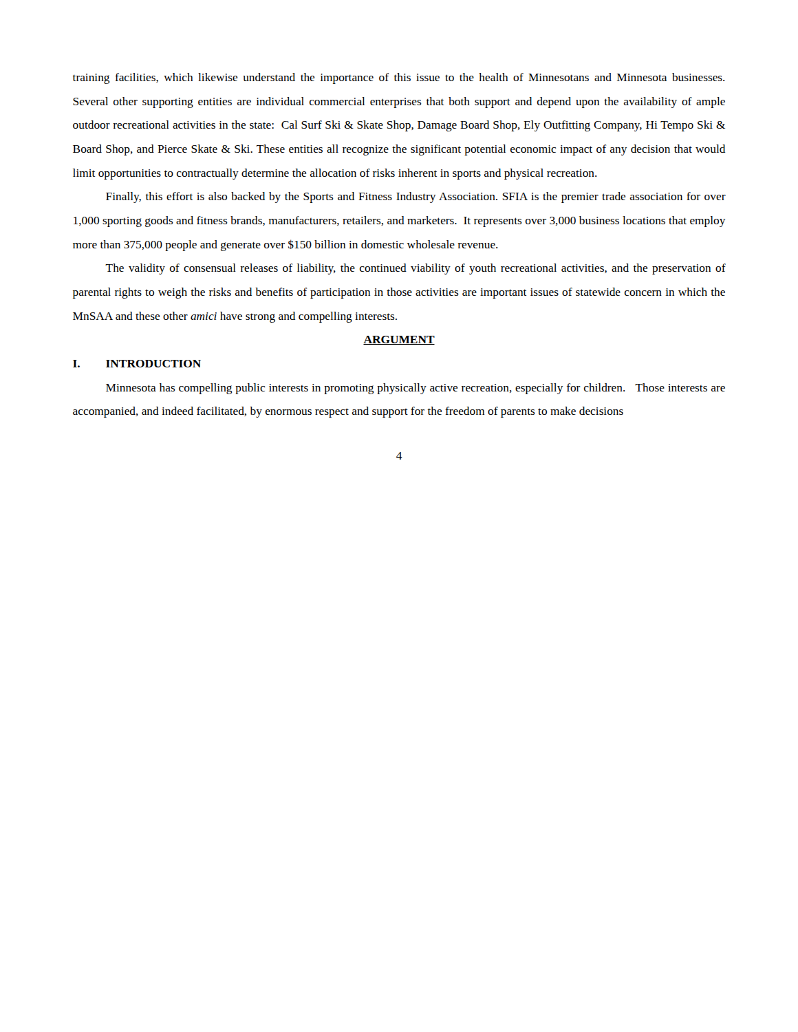training facilities, which likewise understand the importance of this issue to the health of Minnesotans and Minnesota businesses. Several other supporting entities are individual commercial enterprises that both support and depend upon the availability of ample outdoor recreational activities in the state: Cal Surf Ski & Skate Shop, Damage Board Shop, Ely Outfitting Company, Hi Tempo Ski & Board Shop, and Pierce Skate & Ski. These entities all recognize the significant potential economic impact of any decision that would limit opportunities to contractually determine the allocation of risks inherent in sports and physical recreation.
Finally, this effort is also backed by the Sports and Fitness Industry Association. SFIA is the premier trade association for over 1,000 sporting goods and fitness brands, manufacturers, retailers, and marketers. It represents over 3,000 business locations that employ more than 375,000 people and generate over $150 billion in domestic wholesale revenue.
The validity of consensual releases of liability, the continued viability of youth recreational activities, and the preservation of parental rights to weigh the risks and benefits of participation in those activities are important issues of statewide concern in which the MnSAA and these other amici have strong and compelling interests.
ARGUMENT
I.
INTRODUCTION
Minnesota has compelling public interests in promoting physically active recreation, especially for children. Those interests are accompanied, and indeed facilitated, by enormous respect and support for the freedom of parents to make decisions
4